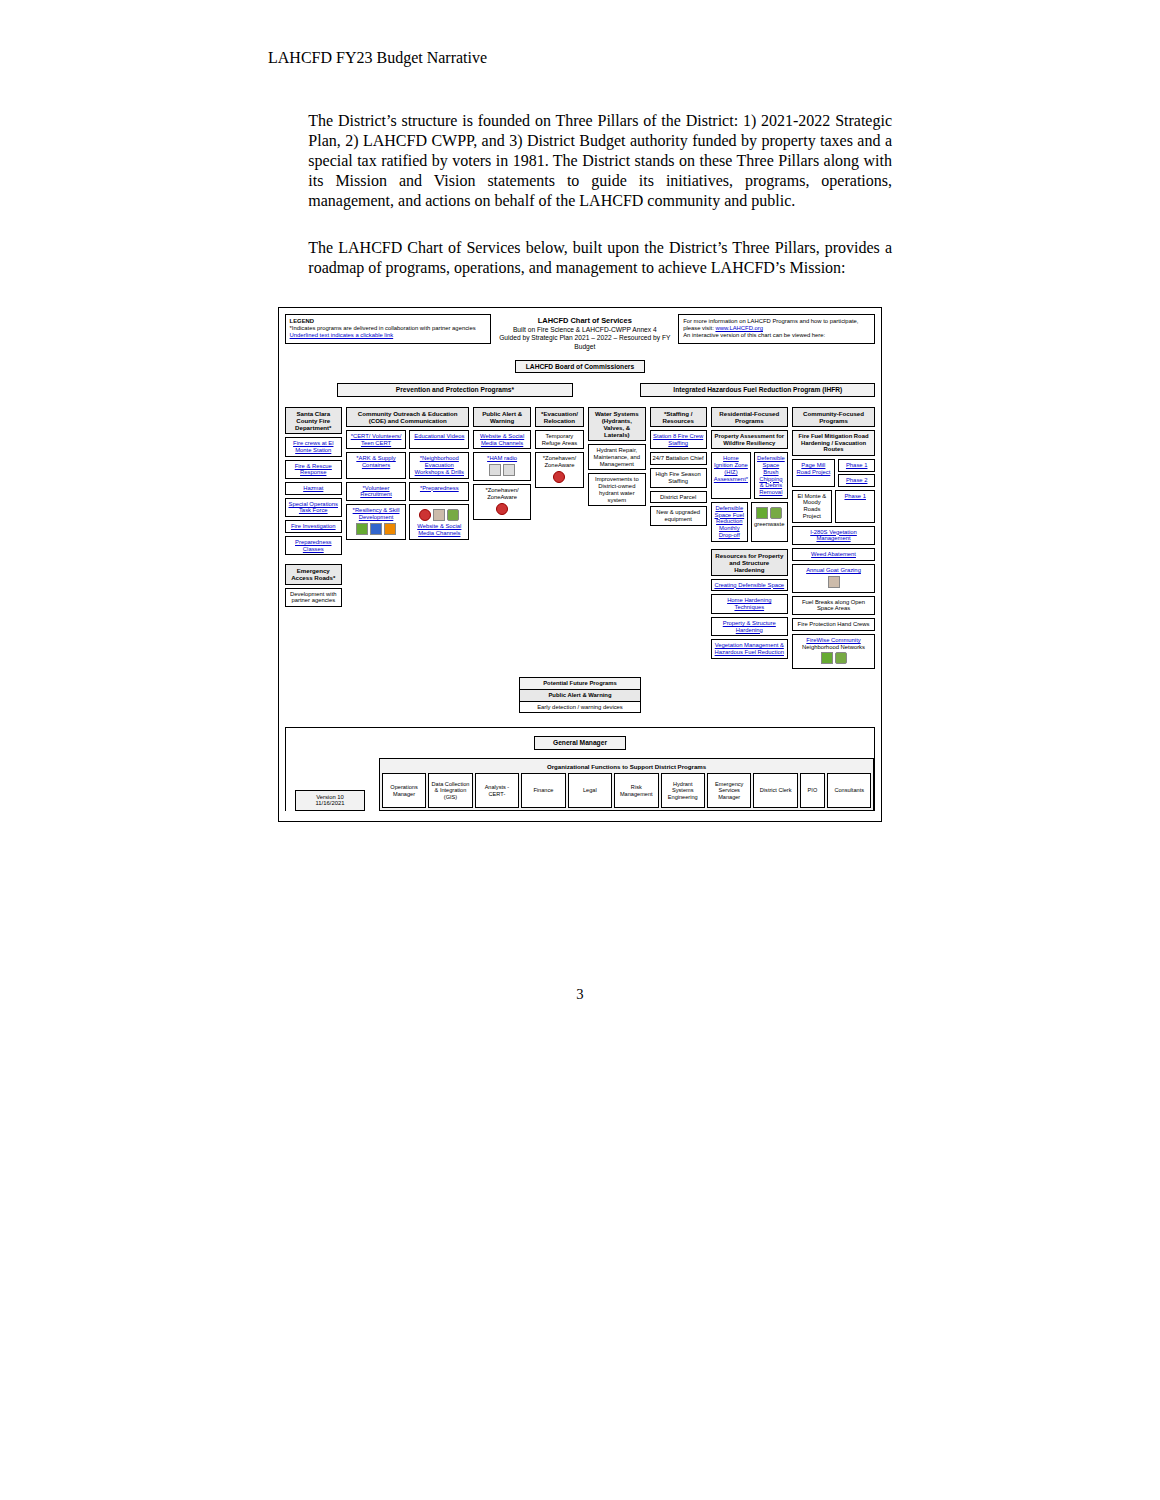LAHCFD FY23 Budget Narrative
The District’s structure is founded on Three Pillars of the District: 1) 2021-2022 Strategic Plan, 2) LAHCFD CWPP, and 3) District Budget authority funded by property taxes and a special tax ratified by voters in 1981. The District stands on these Three Pillars along with its Mission and Vision statements to guide its initiatives, programs, operations, management, and actions on behalf of the LAHCFD community and public.
The LAHCFD Chart of Services below, built upon the District’s Three Pillars, provides a roadmap of programs, operations, and management to achieve LAHCFD’s Mission:
LEGEND
*Indicates programs are delivered in collaboration with partner agencies
Underlined text indicates a clickable link
LAHCFD Chart of Services
Built on Fire Science & LAHCFD-CWPP Annex 4
Guided by Strategic Plan 2021 – 2022 – Resourced by FY Budget
For more information on LAHCFD Programs and how to participate, please visit: www.LAHCFD.org
An interactive version of this chart can be viewed here:
LAHCFD Board of Commissioners
Prevention and Protection Programs*
Integrated Hazardous Fuel Reduction Program (IHFR)
Santa Clara County Fire Department*
Fire crews at El Monte Station
Fire & Rescue Response
Hazmat
Special Operations Task Force
Fire Investigation
Preparedness Classes
Emergency Access Roads*
Development with partner agencies
Community Outreach & Education (COE) and Communication
*CERT/ Volunteers/ Teen CERT
Educational Videos
*ARK & Supply Containers
*Neighborhood Evacuation Workshops & Drills
*Volunteer Recruitment
*Preparedness
*Resiliency & Skill Development
Website & Social Media Channels
Public Alert & Warning
Website & Social Media Channels
*HAM radio
*Zonehaven/ ZoneAware
*Evacuation/ Relocation
Temporary Refuge Areas
*Zonehaven/ ZoneAware
Water Systems (Hydrants, Valves, & Laterals)
Hydrant Repair, Maintenance, and Management
Improvements to District-owned hydrant water system
*Staffing / Resources
Station 8 Fire Crew Staffing
24/7 Battalion Chief
High Fire Season Staffing
District Parcel
New & upgraded equipment
Residential-Focused Programs
Property Assessment for Wildfire Resiliency
Home Ignition Zone (HIZ) Assessment*
Defensible Space Brush Chipping & Debris Removal
Defensible Space Fuel Reduction Monthly Drop-off
greenwaste
Resources for Property and Structure Hardening
Creating Defensible Space
Home Hardening Techniques
Property & Structure Hardening
Vegetation Management & Hazardous Fuel Reduction
Community-Focused Programs
Fire Fuel Mitigation Road Hardening / Evacuation Routes
Page Mill Road Project
Phase 1
Phase 2
El Monte & Moody Roads Project
Phase 1
I-280S Vegetation Management
Weed Abatement
Annual Goat Grazing
Fuel Breaks along Open Space Areas
Fire Protection Hand Crews
FireWise Community Neighborhood Networks
Potential Future Programs
Public Alert & Warning
Early detection / warning devices
General Manager
Version 10
11/16/2021
Organizational Functions to Support District Programs
Operations Manager
Data Collection & Integration (GIS)
Analysts -CERT-
Finance
Legal
Risk Management
Hydrant Systems Engineering
Emergency Services Manager
District Clerk
PIO
Consultants
3